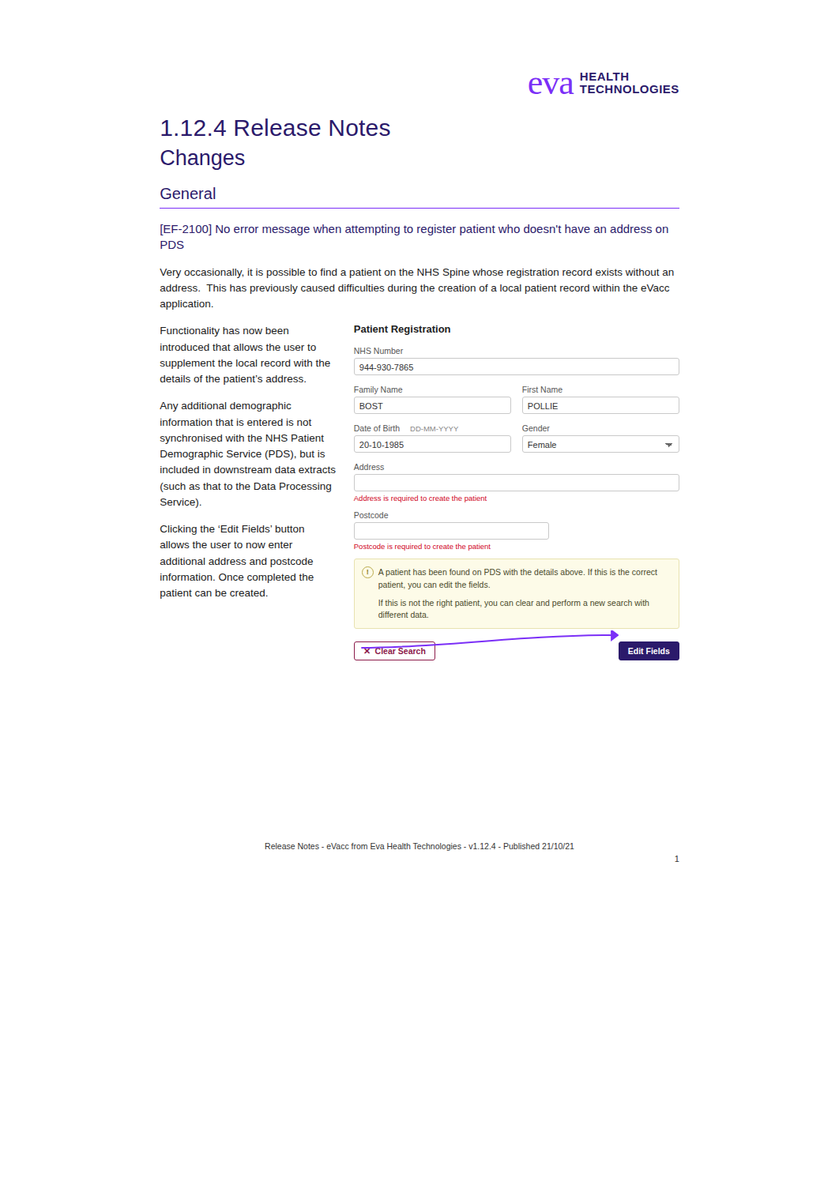eva
HEALTH
TECHNOLOGIES
1.12.4 Release Notes
Changes
General
[EF-2100] No error message when attempting to register patient who doesn't have an address on PDS
Very occasionally, it is possible to find a patient on the NHS Spine whose registration record exists without an address. This has previously caused difficulties during the creation of a local patient record within the eVacc application.
Functionality has now been introduced that allows the user to supplement the local record with the details of the patient’s address.
Any additional demographic information that is entered is not synchronised with the NHS Patient Demographic Service (PDS), but is included in downstream data extracts (such as that to the Data Processing Service).
Clicking the ‘Edit Fields’ button allows the user to now enter additional address and postcode information. Once completed the patient can be created.
Patient Registration
NHS Number
944-930-7865
Family Name
BOST
First Name
POLLIE
Date of Birth DD-MM-YYYY
20-10-1985
Gender
Female
Address
Address is required to create the patient
Postcode
Postcode is required to create the patient
A patient has been found on PDS with the details above. If this is the correct patient, you can edit the fields.
If this is not the right patient, you can clear and perform a new search with different data.
✕ Clear Search Edit Fields
Release Notes - eVacc from Eva Health Technologies - v1.12.4 - Published 21/10/21 1